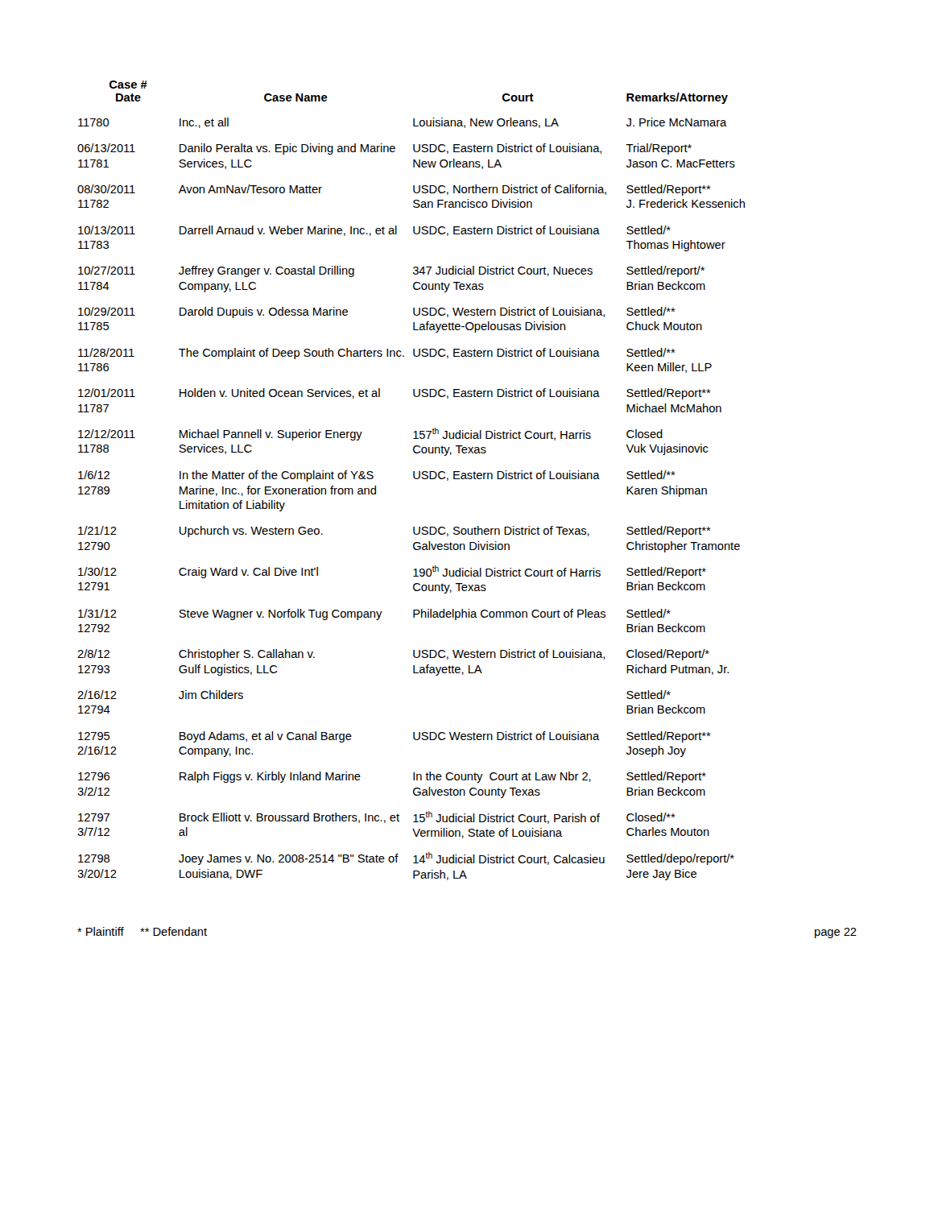| Case # Date | Case Name | Court | Remarks/Attorney |
| --- | --- | --- | --- |
| 11780 | Inc., et all | Louisiana, New Orleans, LA | J. Price McNamara |
| 06/13/2011 11781 | Danilo Peralta vs. Epic Diving and Marine Services, LLC | USDC, Eastern District of Louisiana, New Orleans, LA | Trial/Report* Jason C. MacFetters |
| 08/30/2011 11782 | Avon AmNav/Tesoro Matter | USDC, Northern District of California, San Francisco Division | Settled/Report** J. Frederick Kessenich |
| 10/13/2011 11783 | Darrell Arnaud v. Weber Marine, Inc., et al | USDC, Eastern District of Louisiana | Settled/* Thomas Hightower |
| 10/27/2011 11784 | Jeffrey Granger v. Coastal Drilling Company, LLC | 347 Judicial District Court, Nueces County Texas | Settled/report/* Brian Beckcom |
| 10/29/2011 11785 | Darold Dupuis v. Odessa Marine | USDC, Western District of Louisiana, Lafayette-Opelousas Division | Settled/** Chuck Mouton |
| 11/28/2011 11786 | The Complaint of Deep South Charters Inc. | USDC, Eastern District of Louisiana | Settled/** Keen Miller, LLP |
| 12/01/2011 11787 | Holden v. United Ocean Services, et al | USDC, Eastern District of Louisiana | Settled/Report** Michael McMahon |
| 12/12/2011 11788 | Michael Pannell v. Superior Energy Services, LLC | 157 th Judicial District Court, Harris County, Texas | Closed Vuk Vujasinovic |
| 1/6/12 12789 | In the Matter of the Complaint of Y&S Marine, Inc., for Exoneration from and Limitation of Liability | USDC, Eastern District of Louisiana | Settled/** Karen Shipman |
| 1/21/12 12790 | Upchurch vs. Western Geo. | USDC, Southern District of Texas, Galveston Division | Settled/Report** Christopher Tramonte |
| 1/30/12 12791 | Craig Ward v. Cal Dive Int'l | 190 th Judicial District Court of Harris County, Texas | Settled/Report* Brian Beckcom |
| 1/31/12 12792 | Steve Wagner v. Norfolk Tug Company | Philadelphia Common Court of Pleas | Settled/* Brian Beckcom |
| 2/8/12 12793 | Christopher S. Callahan v. Gulf Logistics, LLC | USDC, Western District of Louisiana, Lafayette, LA | Closed/Report/* Richard Putman, Jr. |
| 2/16/12 12794 | Jim Childers | | Settled/* Brian Beckcom |
| 12795 2/16/12 | Boyd Adams, et al v Canal Barge Company, Inc. | USDC Western District of Louisiana | Settled/Report** Joseph Joy |
| 12796 3/2/12 | Ralph Figgs v. Kirbly Inland Marine | In the County Court at Law Nbr 2, Galveston County Texas | Settled/Report* Brian Beckcom |
| 12797 3/7/12 | Brock Elliott v. Broussard Brothers, Inc., et al | 15 th Judicial District Court, Parish of Vermilion, State of Louisiana | Closed/** Charles Mouton |
| 12798 3/20/12 | Joey James v. No. 2008-2514 "B" State of Louisiana, DWF | 14 th Judicial District Court, Calcasieu Parish, LA | Settled/depo/report/* Jere Jay Bice |
* Plaintiff ** Defendant
page 22